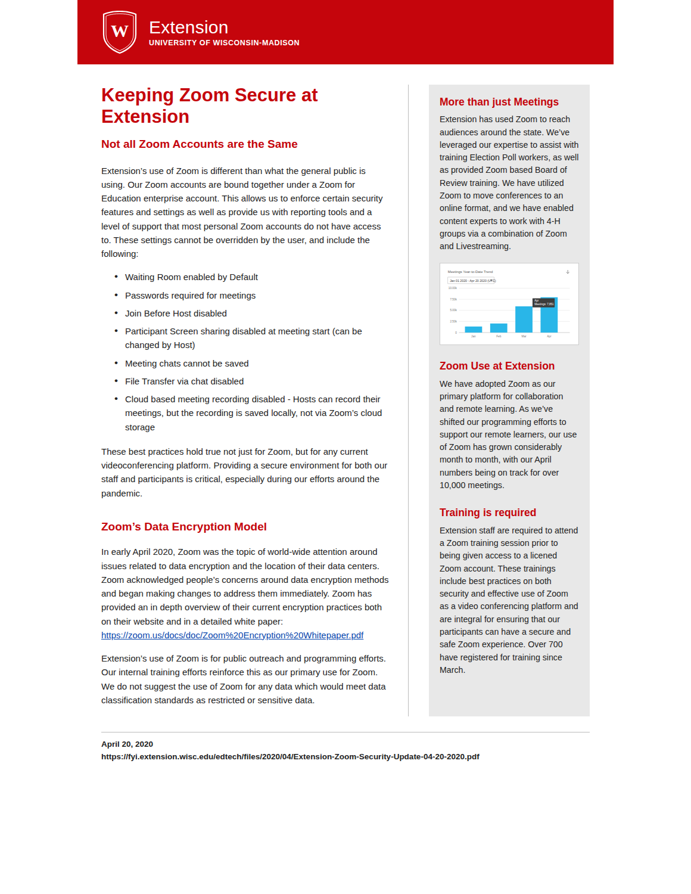W
Extension UNIVERSITY OF WISCONSIN-MADISON
Keeping Zoom Secure at Extension
Not all Zoom Accounts are the Same
Extension’s use of Zoom is different than what the general public is using. Our Zoom accounts are bound together under a Zoom for Education enterprise account. This allows us to enforce certain security features and settings as well as provide us with reporting tools and a level of support that most personal Zoom accounts do not have access to. These settings cannot be overridden by the user, and include the following:
Waiting Room enabled by Default
Passwords required for meetings
Join Before Host disabled
Participant Screen sharing disabled at meeting start (can be changed by Host)
Meeting chats cannot be saved
File Transfer via chat disabled
Cloud based meeting recording disabled - Hosts can record their meetings, but the recording is saved locally, not via Zoom’s cloud storage
These best practices hold true not just for Zoom, but for any current videoconferencing platform. Providing a secure environment for both our staff and participants is critical, especially during our efforts around the pandemic.
Zoom’s Data Encryption Model
In early April 2020, Zoom was the topic of world-wide attention around issues related to data encryption and the location of their data centers. Zoom acknowledged people’s concerns around data encryption methods and began making changes to address them immediately. Zoom has provided an in depth overview of their current encryption practices both on their website and in a detailed white paper:
https://zoom.us/docs/doc/Zoom%20Encryption%20Whitepaper.pdf
Extension’s use of Zoom is for public outreach and programming efforts. Our internal training efforts reinforce this as our primary use for Zoom. We do not suggest the use of Zoom for any data which would meet data classification standards as restricted or sensitive data.
More than just Meetings
Extension has used Zoom to reach audiences around the state. We’ve leveraged our expertise to assist with training Election Poll workers, as well as provided Zoom based Board of Review training. We have utilized Zoom to move conferences to an online format, and we have enabled content experts to work with 4-H groups via a combination of Zoom and Livestreaming.
Meetings Year-to-Date Trend Jan 01 2020 - Apr 20 2020 (UTC) 10.00k 7.50k 5.00k 2.50k 0 Jan Feb Mar Apr Apr Meetings: 7,851
Zoom Use at Extension
We have adopted Zoom as our primary platform for collaboration and remote learning. As we’ve shifted our programming efforts to support our remote learners, our use of Zoom has grown considerably month to month, with our April numbers being on track for over 10,000 meetings.
Training is required
Extension staff are required to attend a Zoom training session prior to being given access to a licened Zoom account. These trainings include best practices on both security and effective use of Zoom as a video conferencing platform and are integral for ensuring that our participants can have a secure and safe Zoom experience. Over 700 have registered for training since March.
April 20, 2020
https://fyi.extension.wisc.edu/edtech/files/2020/04/Extension-Zoom-Security-Update-04-20-2020.pdf